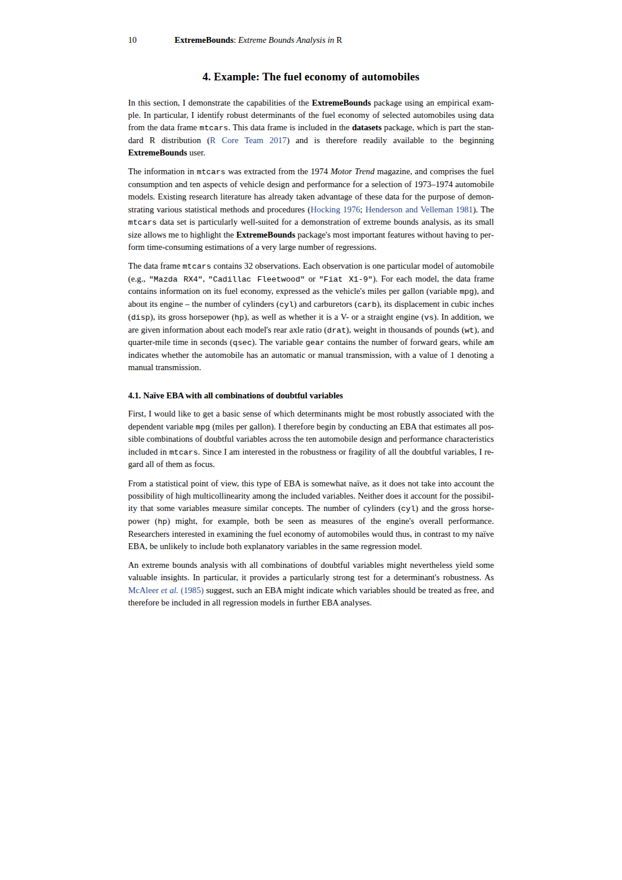10
ExtremeBounds: Extreme Bounds Analysis in R
4. Example: The fuel economy of automobiles
In this section, I demonstrate the capabilities of the ExtremeBounds package using an empirical example. In particular, I identify robust determinants of the fuel economy of selected automobiles using data from the data frame mtcars. This data frame is included in the datasets package, which is part the standard R distribution (R Core Team 2017) and is therefore readily available to the beginning ExtremeBounds user.
The information in mtcars was extracted from the 1974 Motor Trend magazine, and comprises the fuel consumption and ten aspects of vehicle design and performance for a selection of 1973–1974 automobile models. Existing research literature has already taken advantage of these data for the purpose of demonstrating various statistical methods and procedures (Hocking 1976; Henderson and Velleman 1981). The mtcars data set is particularly well-suited for a demonstration of extreme bounds analysis, as its small size allows me to highlight the ExtremeBounds package's most important features without having to perform time-consuming estimations of a very large number of regressions.
The data frame mtcars contains 32 observations. Each observation is one particular model of automobile (e.g., "Mazda RX4", "Cadillac Fleetwood" or "Fiat X1-9"). For each model, the data frame contains information on its fuel economy, expressed as the vehicle's miles per gallon (variable mpg), and about its engine – the number of cylinders (cyl) and carburetors (carb), its displacement in cubic inches (disp), its gross horsepower (hp), as well as whether it is a V- or a straight engine (vs). In addition, we are given information about each model's rear axle ratio (drat), weight in thousands of pounds (wt), and quarter-mile time in seconds (qsec). The variable gear contains the number of forward gears, while am indicates whether the automobile has an automatic or manual transmission, with a value of 1 denoting a manual transmission.
4.1. Naïve EBA with all combinations of doubtful variables
First, I would like to get a basic sense of which determinants might be most robustly associated with the dependent variable mpg (miles per gallon). I therefore begin by conducting an EBA that estimates all possible combinations of doubtful variables across the ten automobile design and performance characteristics included in mtcars. Since I am interested in the robustness or fragility of all the doubtful variables, I regard all of them as focus.
From a statistical point of view, this type of EBA is somewhat naïve, as it does not take into account the possibility of high multicollinearity among the included variables. Neither does it account for the possibility that some variables measure similar concepts. The number of cylinders (cyl) and the gross horsepower (hp) might, for example, both be seen as measures of the engine's overall performance. Researchers interested in examining the fuel economy of automobiles would thus, in contrast to my naïve EBA, be unlikely to include both explanatory variables in the same regression model.
An extreme bounds analysis with all combinations of doubtful variables might nevertheless yield some valuable insights. In particular, it provides a particularly strong test for a determinant's robustness. As McAleer et al. (1985) suggest, such an EBA might indicate which variables should be treated as free, and therefore be included in all regression models in further EBA analyses.